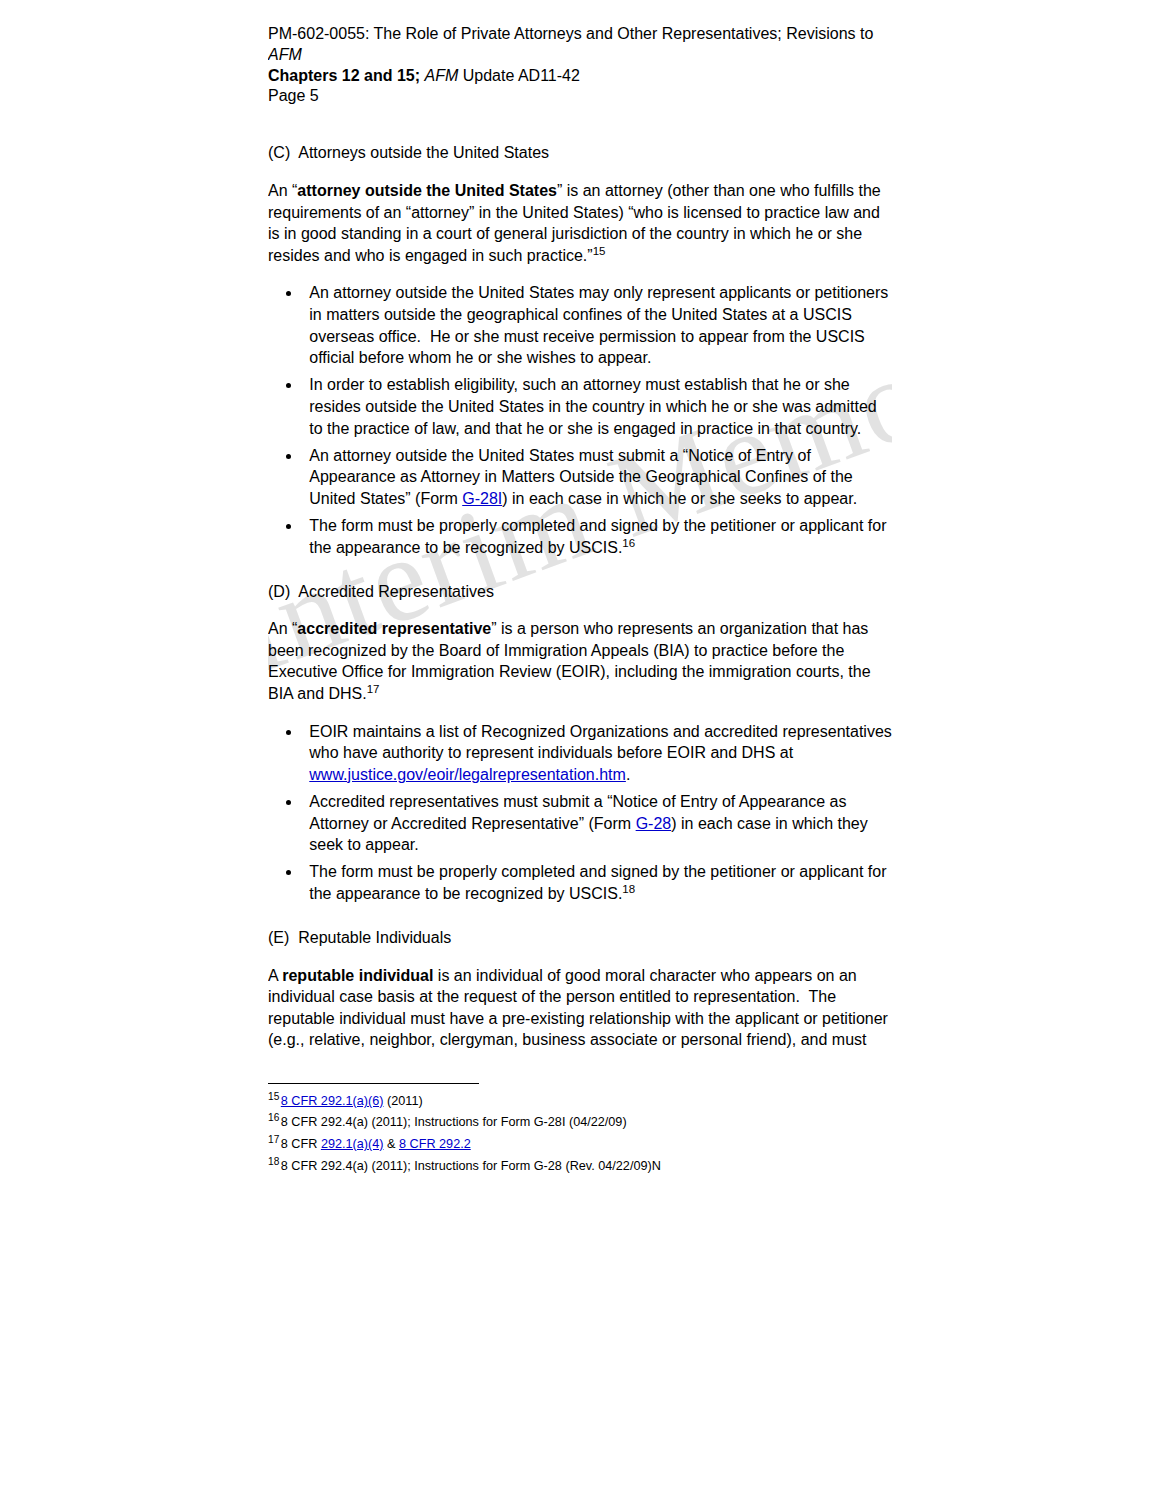Interim Memo
PM-602-0055: The Role of Private Attorneys and Other Representatives; Revisions to AFM
Chapters 12 and 15; AFM Update AD11-42
Page 5
(C) Attorneys outside the United States
An “attorney outside the United States” is an attorney (other than one who fulfills the requirements of an “attorney” in the United States) “who is licensed to practice law and is in good standing in a court of general jurisdiction of the country in which he or she resides and who is engaged in such practice.”15
An attorney outside the United States may only represent applicants or petitioners in matters outside the geographical confines of the United States at a USCIS overseas office. He or she must receive permission to appear from the USCIS official before whom he or she wishes to appear.
In order to establish eligibility, such an attorney must establish that he or she resides outside the United States in the country in which he or she was admitted to the practice of law, and that he or she is engaged in practice in that country.
An attorney outside the United States must submit a “Notice of Entry of Appearance as Attorney in Matters Outside the Geographical Confines of the United States” (Form G-28I) in each case in which he or she seeks to appear.
The form must be properly completed and signed by the petitioner or applicant for the appearance to be recognized by USCIS.16
(D) Accredited Representatives
An “accredited representative” is a person who represents an organization that has been recognized by the Board of Immigration Appeals (BIA) to practice before the Executive Office for Immigration Review (EOIR), including the immigration courts, the BIA and DHS.17
EOIR maintains a list of Recognized Organizations and accredited representatives who have authority to represent individuals before EOIR and DHS at www.justice.gov/eoir/legalrepresentation.htm.
Accredited representatives must submit a “Notice of Entry of Appearance as Attorney or Accredited Representative” (Form G-28) in each case in which they seek to appear.
The form must be properly completed and signed by the petitioner or applicant for the appearance to be recognized by USCIS.18
(E) Reputable Individuals
A reputable individual is an individual of good moral character who appears on an individual case basis at the request of the person entitled to representation. The reputable individual must have a pre-existing relationship with the applicant or petitioner (e.g., relative, neighbor, clergyman, business associate or personal friend), and must
158 CFR 292.1(a)(6) (2011)
168 CFR 292.4(a) (2011); Instructions for Form G-28I (04/22/09)
178 CFR 292.1(a)(4) & 8 CFR 292.2
188 CFR 292.4(a) (2011); Instructions for Form G-28 (Rev. 04/22/09)N